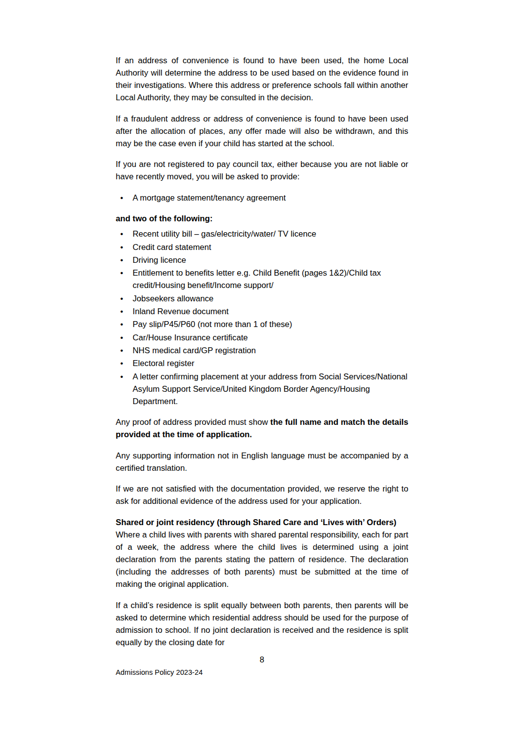If an address of convenience is found to have been used, the home Local Authority will determine the address to be used based on the evidence found in their investigations. Where this address or preference schools fall within another Local Authority, they may be consulted in the decision.
If a fraudulent address or address of convenience is found to have been used after the allocation of places, any offer made will also be withdrawn, and this may be the case even if your child has started at the school.
If you are not registered to pay council tax, either because you are not liable or have recently moved, you will be asked to provide:
A mortgage statement/tenancy agreement
and two of the following:
Recent utility bill – gas/electricity/water/ TV licence
Credit card statement
Driving licence
Entitlement to benefits letter e.g. Child Benefit (pages 1&2)/Child tax credit/Housing benefit/Income support/
Jobseekers allowance
Inland Revenue document
Pay slip/P45/P60 (not more than 1 of these)
Car/House Insurance certificate
NHS medical card/GP registration
Electoral register
A letter confirming placement at your address from Social Services/National Asylum Support Service/United Kingdom Border Agency/Housing Department.
Any proof of address provided must show the full name and match the details provided at the time of application.
Any supporting information not in English language must be accompanied by a certified translation.
If we are not satisfied with the documentation provided, we reserve the right to ask for additional evidence of the address used for your application.
Shared or joint residency (through Shared Care and ‘Lives with’ Orders)
Where a child lives with parents with shared parental responsibility, each for part of a week, the address where the child lives is determined using a joint declaration from the parents stating the pattern of residence. The declaration (including the addresses of both parents) must be submitted at the time of making the original application.
If a child’s residence is split equally between both parents, then parents will be asked to determine which residential address should be used for the purpose of admission to school. If no joint declaration is received and the residence is split equally by the closing date for
8
Admissions Policy 2023-24